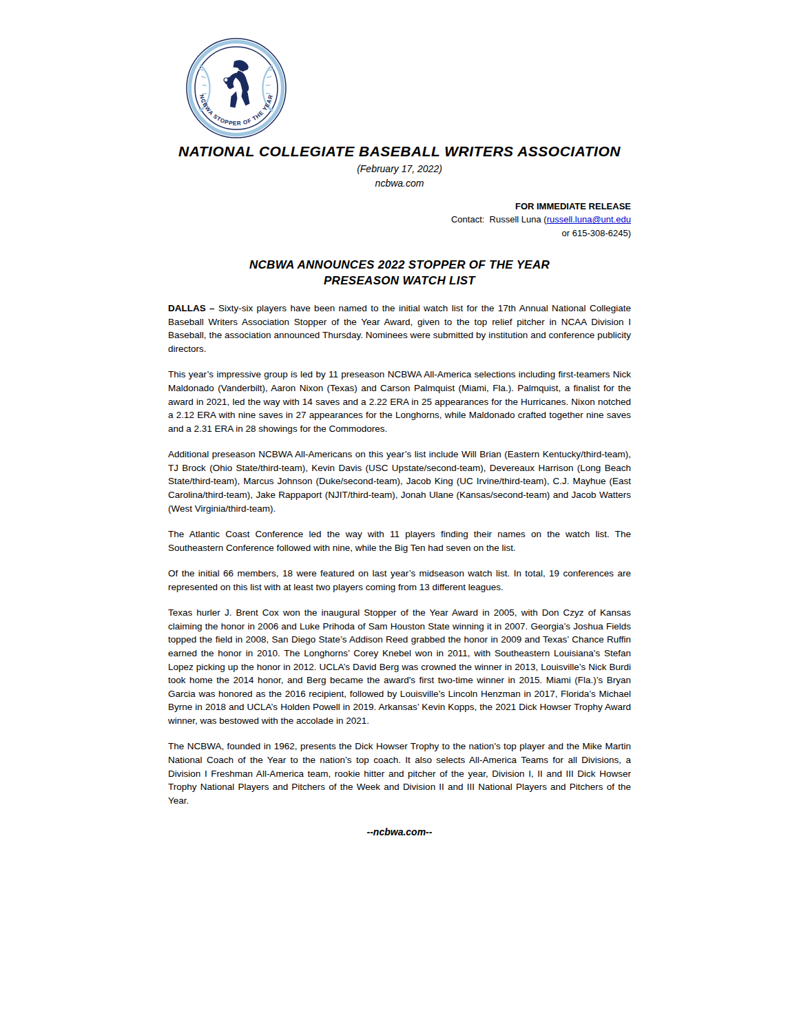NCBWA STOPPER OF THE YEAR
NATIONAL COLLEGIATE BASEBALL WRITERS ASSOCIATION
(February 17, 2022)
ncbwa.com
FOR IMMEDIATE RELEASE
Contact: Russell Luna (russell.luna@unt.edu
or 615-308-6245)
NCBWA ANNOUNCES 2022 STOPPER OF THE YEAR
PRESEASON WATCH LIST
DALLAS – Sixty-six players have been named to the initial watch list for the 17th Annual National Collegiate Baseball Writers Association Stopper of the Year Award, given to the top relief pitcher in NCAA Division I Baseball, the association announced Thursday. Nominees were submitted by institution and conference publicity directors.
This year’s impressive group is led by 11 preseason NCBWA All-America selections including first-teamers Nick Maldonado (Vanderbilt), Aaron Nixon (Texas) and Carson Palmquist (Miami, Fla.). Palmquist, a finalist for the award in 2021, led the way with 14 saves and a 2.22 ERA in 25 appearances for the Hurricanes. Nixon notched a 2.12 ERA with nine saves in 27 appearances for the Longhorns, while Maldonado crafted together nine saves and a 2.31 ERA in 28 showings for the Commodores.
Additional preseason NCBWA All-Americans on this year’s list include Will Brian (Eastern Kentucky/third-team), TJ Brock (Ohio State/third-team), Kevin Davis (USC Upstate/second-team), Devereaux Harrison (Long Beach State/third-team), Marcus Johnson (Duke/second-team), Jacob King (UC Irvine/third-team), C.J. Mayhue (East Carolina/third-team), Jake Rappaport (NJIT/third-team), Jonah Ulane (Kansas/second-team) and Jacob Watters (West Virginia/third-team).
The Atlantic Coast Conference led the way with 11 players finding their names on the watch list. The Southeastern Conference followed with nine, while the Big Ten had seven on the list.
Of the initial 66 members, 18 were featured on last year’s midseason watch list. In total, 19 conferences are represented on this list with at least two players coming from 13 different leagues.
Texas hurler J. Brent Cox won the inaugural Stopper of the Year Award in 2005, with Don Czyz of Kansas claiming the honor in 2006 and Luke Prihoda of Sam Houston State winning it in 2007. Georgia’s Joshua Fields topped the field in 2008, San Diego State’s Addison Reed grabbed the honor in 2009 and Texas’ Chance Ruffin earned the honor in 2010. The Longhorns’ Corey Knebel won in 2011, with Southeastern Louisiana's Stefan Lopez picking up the honor in 2012. UCLA’s David Berg was crowned the winner in 2013, Louisville’s Nick Burdi took home the 2014 honor, and Berg became the award's first two-time winner in 2015. Miami (Fla.)’s Bryan Garcia was honored as the 2016 recipient, followed by Louisville’s Lincoln Henzman in 2017, Florida’s Michael Byrne in 2018 and UCLA’s Holden Powell in 2019. Arkansas’ Kevin Kopps, the 2021 Dick Howser Trophy Award winner, was bestowed with the accolade in 2021.
The NCBWA, founded in 1962, presents the Dick Howser Trophy to the nation's top player and the Mike Martin National Coach of the Year to the nation’s top coach. It also selects All-America Teams for all Divisions, a Division I Freshman All-America team, rookie hitter and pitcher of the year, Division I, II and III Dick Howser Trophy National Players and Pitchers of the Week and Division II and III National Players and Pitchers of the Year.
--ncbwa.com--